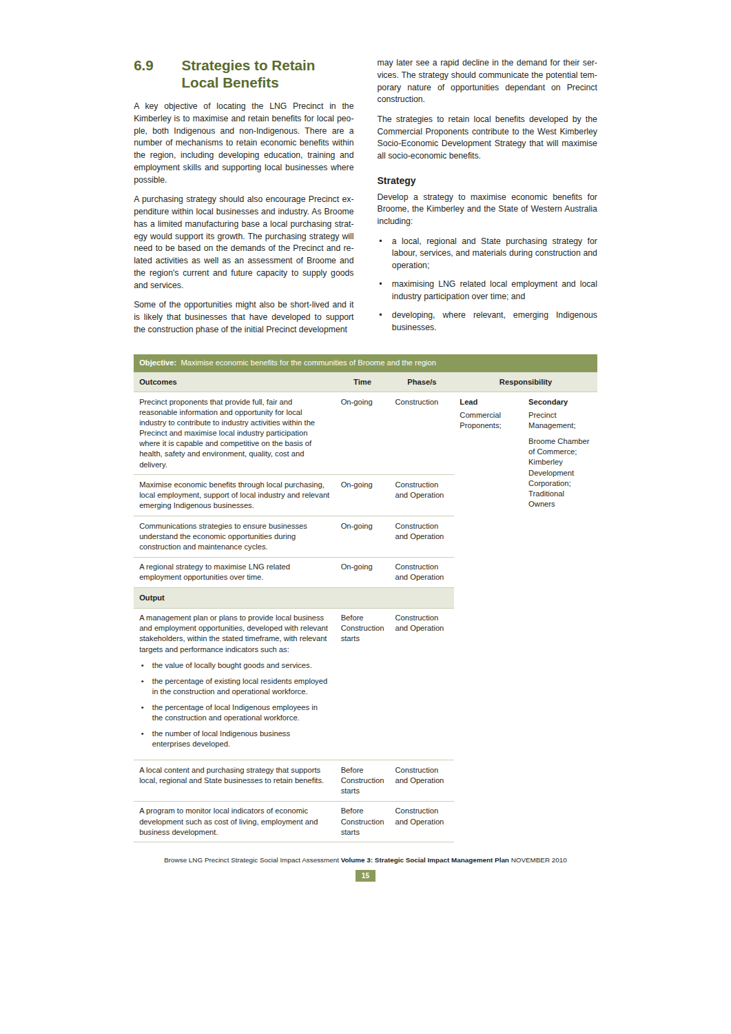6.9 Strategies to Retain
Local Benefits
A key objective of locating the LNG Precinct in the Kimberley is to maximise and retain benefits for local people, both Indigenous and non-Indigenous. There are a number of mechanisms to retain economic benefits within the region, including developing education, training and employment skills and supporting local businesses where possible.
A purchasing strategy should also encourage Precinct expenditure within local businesses and industry. As Broome has a limited manufacturing base a local purchasing strategy would support its growth. The purchasing strategy will need to be based on the demands of the Precinct and related activities as well as an assessment of Broome and the region's current and future capacity to supply goods and services.
Some of the opportunities might also be short-lived and it is likely that businesses that have developed to support the construction phase of the initial Precinct development
may later see a rapid decline in the demand for their services. The strategy should communicate the potential temporary nature of opportunities dependant on Precinct construction.
The strategies to retain local benefits developed by the Commercial Proponents contribute to the West Kimberley Socio-Economic Development Strategy that will maximise all socio-economic benefits.
Strategy
Develop a strategy to maximise economic benefits for Broome, the Kimberley and the State of Western Australia including:
a local, regional and State purchasing strategy for labour, services, and materials during construction and operation;
maximising LNG related local employment and local industry participation over time; and
developing, where relevant, emerging Indigenous businesses.
| Objective: Maximise economic benefits for the communities of Broome and the region |
| Outcomes | Time | Phase/s | Responsibility |
| Precinct proponents that provide full, fair and reasonable information and opportunity for local industry to contribute to industry activities within the Precinct and maximise local industry participation where it is capable and competitive on the basis of health, safety and environment, quality, cost and delivery. | On-going | Construction | Lead Commercial Proponents; Secondary Precinct Management; Broome Chamber of Commerce; Kimberley Development Corporation; Traditional Owners |
| Maximise economic benefits through local purchasing, local employment, support of local industry and relevant emerging Indigenous businesses. | On-going | Construction and Operation |
| Communications strategies to ensure businesses understand the economic opportunities during construction and maintenance cycles. | On-going | Construction and Operation |
| A regional strategy to maximise LNG related employment opportunities over time. | On-going | Construction and Operation |
| Output | | |
| A management plan or plans to provide local business and employment opportunities, developed with relevant stakeholders, within the stated timeframe, with relevant targets and performance indicators such as: the value of locally bought goods and services. the percentage of existing local residents employed in the construction and operational workforce. the percentage of local Indigenous employees in the construction and operational workforce. the number of local Indigenous business enterprises developed. | Before Construction starts | Construction and Operation |
| A local content and purchasing strategy that supports local, regional and State businesses to retain benefits. | Before Construction starts | Construction and Operation | |
| A program to monitor local indicators of economic development such as cost of living, employment and business development. | Before Construction starts | Construction and Operation | |
Browse LNG Precinct Strategic Social Impact Assessment Volume 3: Strategic Social Impact Management Plan NOVEMBER 2010
15